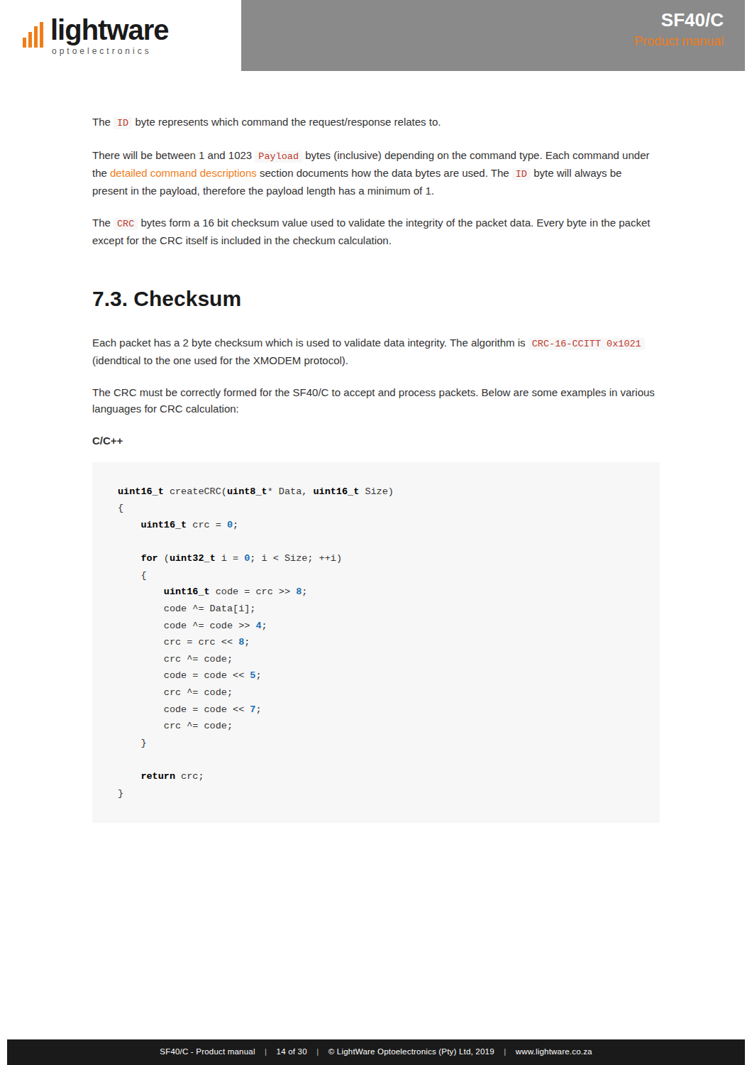light ware
optoelectronics
SF40/C
Product manual
The ID byte represents which command the request/response relates to.
There will be between 1 and 1023 Payload bytes (inclusive) depending on the command type. Each command under the detailed command descriptions section documents how the data bytes are used. The ID byte will always be present in the payload, therefore the payload length has a minimum of 1.
The CRC bytes form a 16 bit checksum value used to validate the integrity of the packet data. Every byte in the packet except for the CRC itself is included in the checkum calculation.
7.3. Checksum
Each packet has a 2 byte checksum which is used to validate data integrity. The algorithm is CRC-16-CCITT 0x1021 (idendtical to the one used for the XMODEM protocol).
The CRC must be correctly formed for the SF40/C to accept and process packets. Below are some examples in various languages for CRC calculation:
C/C++
uint16_t createCRC(uint8_t* Data, uint16_t Size)
{
    uint16_t crc = 0;

    for (uint32_t i = 0; i < Size; ++i)
    {
        uint16_t code = crc >> 8;
        code ^= Data[i];
        code ^= code >> 4;
        crc = crc << 8;
        crc ^= code;
        code = code << 5;
        crc ^= code;
        code = code << 7;
        crc ^= code;
    }

    return crc;
}
SF40/C - Product manual | 14 of 30 | © LightWare Optoelectronics (Pty) Ltd, 2019 | www.lightware.co.za